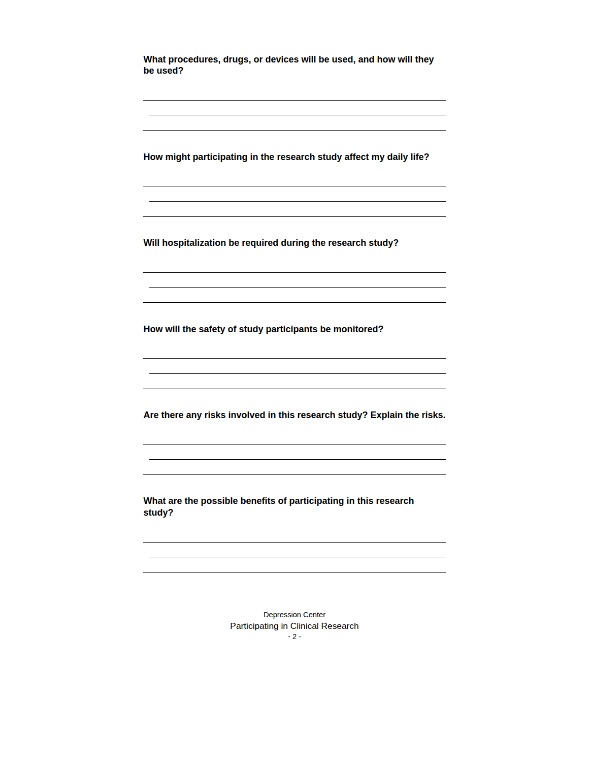What procedures, drugs, or devices will be used, and how will they be used?
How might participating in the research study affect my daily life?
Will hospitalization be required during the research study?
How will the safety of study participants be monitored?
Are there any risks involved in this research study? Explain the risks.
What are the possible benefits of participating in this research study?
Depression Center
Participating in Clinical Research
- 2 -